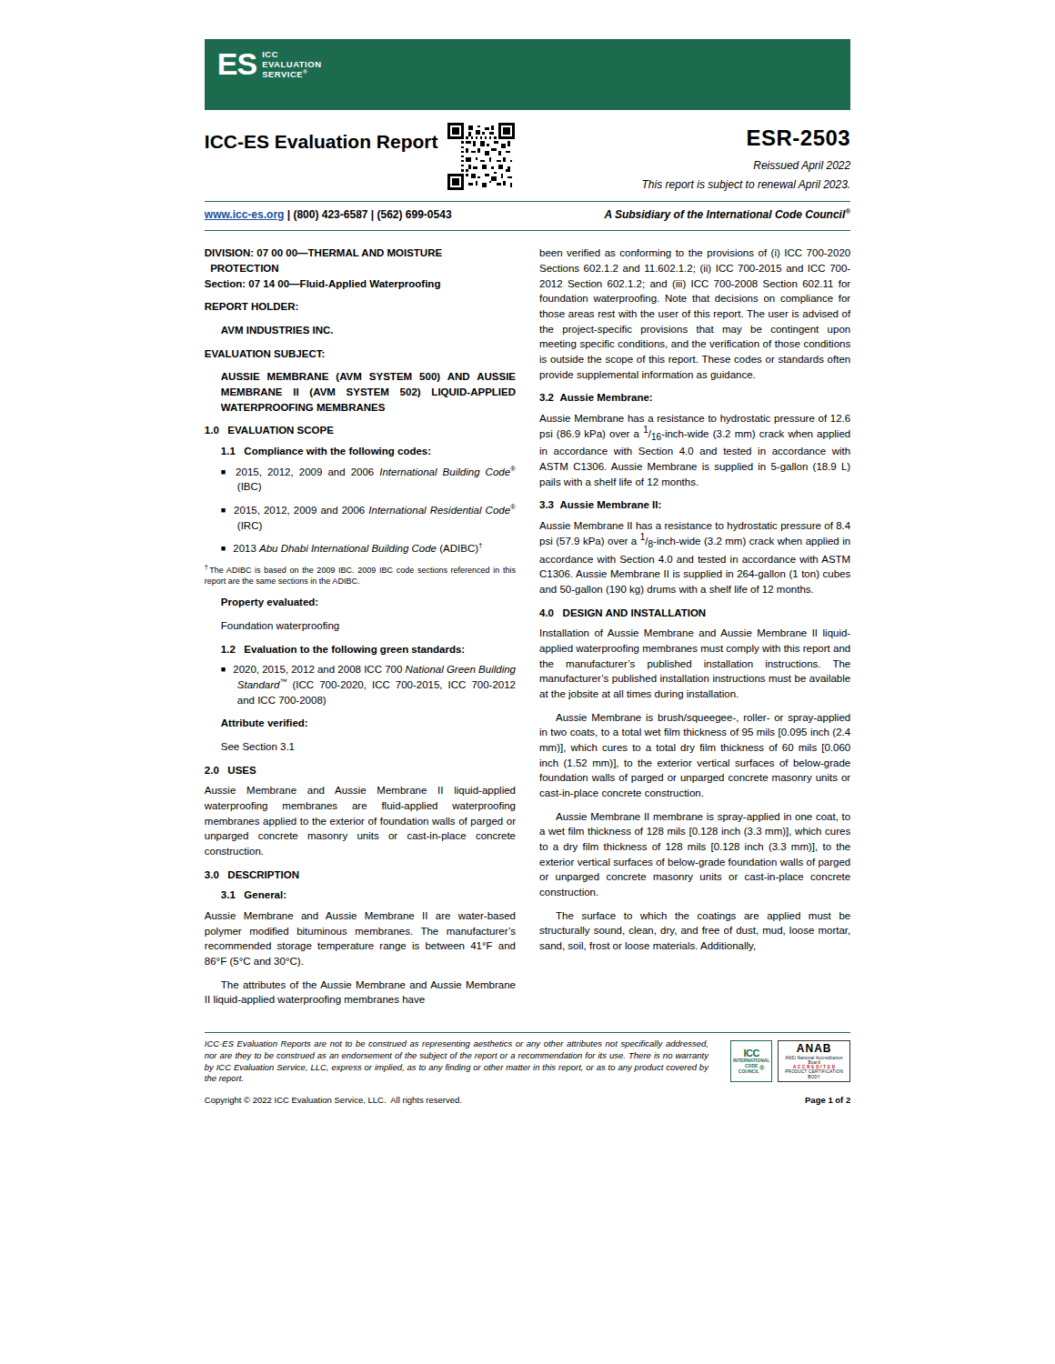ES
ICC
EVALUATION
SERVICE®
ICC-ES Evaluation Report
ESR-2503
Reissued April 2022
This report is subject to renewal April 2023.
www.icc-es.org | (800) 423-6587 | (562) 699-0543
A Subsidiary of the International Code Council®
DIVISION: 07 00 00—THERMAL AND MOISTURE
PROTECTION
Section: 07 14 00—Fluid-Applied Waterproofing
REPORT HOLDER:
AVM INDUSTRIES INC.
EVALUATION SUBJECT:
AUSSIE MEMBRANE (AVM SYSTEM 500) AND AUSSIE MEMBRANE II (AVM SYSTEM 502) LIQUID-APPLIED WATERPROOFING MEMBRANES
1.0 EVALUATION SCOPE
1.1 Compliance with the following codes:
2015, 2012, 2009 and 2006 International Building Code® (IBC)
2015, 2012, 2009 and 2006 International Residential Code® (IRC)
2013 Abu Dhabi International Building Code (ADIBC)†
†The ADIBC is based on the 2009 IBC. 2009 IBC code sections referenced in this report are the same sections in the ADIBC.
Property evaluated:
Foundation waterproofing
1.2 Evaluation to the following green standards:
2020, 2015, 2012 and 2008 ICC 700 National Green Building Standard™ (ICC 700-2020, ICC 700-2015, ICC 700-2012 and ICC 700-2008)
Attribute verified:
See Section 3.1
2.0 USES
Aussie Membrane and Aussie Membrane II liquid-applied waterproofing membranes are fluid-applied waterproofing membranes applied to the exterior of foundation walls of parged or unparged concrete masonry units or cast-in-place concrete construction.
3.0 DESCRIPTION
3.1 General:
Aussie Membrane and Aussie Membrane II are water-based polymer modified bituminous membranes. The manufacturer’s recommended storage temperature range is between 41°F and 86°F (5°C and 30°C).
The attributes of the Aussie Membrane and Aussie Membrane II liquid-applied waterproofing membranes have
been verified as conforming to the provisions of (i) ICC 700-2020 Sections 602.1.2 and 11.602.1.2; (ii) ICC 700-2015 and ICC 700-2012 Section 602.1.2; and (iii) ICC 700-2008 Section 602.11 for foundation waterproofing. Note that decisions on compliance for those areas rest with the user of this report. The user is advised of the project-specific provisions that may be contingent upon meeting specific conditions, and the verification of those conditions is outside the scope of this report. These codes or standards often provide supplemental information as guidance.
3.2 Aussie Membrane:
Aussie Membrane has a resistance to hydrostatic pressure of 12.6 psi (86.9 kPa) over a 1/16-inch-wide (3.2 mm) crack when applied in accordance with Section 4.0 and tested in accordance with ASTM C1306. Aussie Membrane is supplied in 5-gallon (18.9 L) pails with a shelf life of 12 months.
3.3 Aussie Membrane II:
Aussie Membrane II has a resistance to hydrostatic pressure of 8.4 psi (57.9 kPa) over a 1/8-inch-wide (3.2 mm) crack when applied in accordance with Section 4.0 and tested in accordance with ASTM C1306. Aussie Membrane II is supplied in 264-gallon (1 ton) cubes and 50-gallon (190 kg) drums with a shelf life of 12 months.
4.0 DESIGN AND INSTALLATION
Installation of Aussie Membrane and Aussie Membrane II liquid-applied waterproofing membranes must comply with this report and the manufacturer’s published installation instructions. The manufacturer’s published installation instructions must be available at the jobsite at all times during installation.
Aussie Membrane is brush/squeegee-, roller- or spray-applied in two coats, to a total wet film thickness of 95 mils [0.095 inch (2.4 mm)], which cures to a total dry film thickness of 60 mils [0.060 inch (1.52 mm)], to the exterior vertical surfaces of below-grade foundation walls of parged or unparged concrete masonry units or cast-in-place concrete construction.
Aussie Membrane II membrane is spray-applied in one coat, to a wet film thickness of 128 mils [0.128 inch (3.3 mm)], which cures to a dry film thickness of 128 mils [0.128 inch (3.3 mm)], to the exterior vertical surfaces of below-grade foundation walls of parged or unparged concrete masonry units or cast-in-place concrete construction.
The surface to which the coatings are applied must be structurally sound, clean, dry, and free of dust, mud, loose mortar, sand, soil, frost or loose materials. Additionally,
ICC-ES Evaluation Reports are not to be construed as representing aesthetics or any other attributes not specifically addressed, nor are they to be construed as an endorsement of the subject of the report or a recommendation for its use. There is no warranty by ICC Evaluation Service, LLC, express or implied, as to any finding or other matter in this report, or as to any product covered by the report.
ICC
INTERNATIONAL
CODE COUNCIL®
ANAB
ANSI National Accreditation Board
A C C R E D I T E D
PRODUCT CERTIFICATION BODY
Copyright © 2022 ICC Evaluation Service, LLC. All rights reserved.
Page 1 of 2